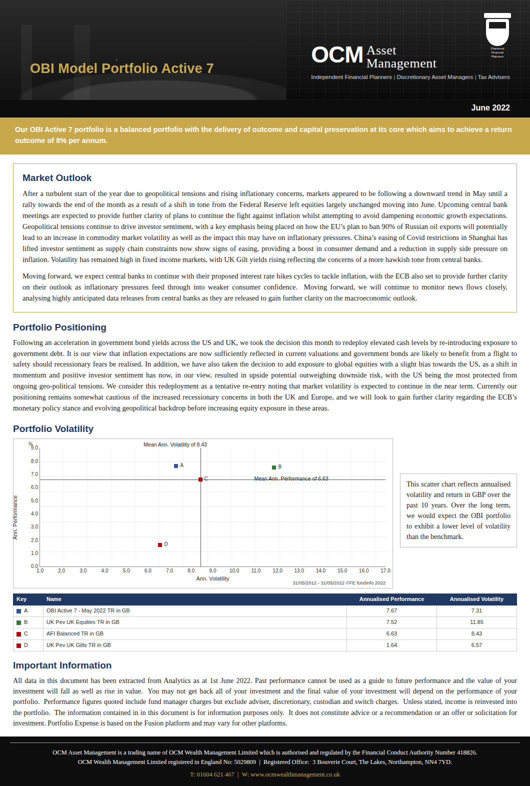OBI Model Portfolio Active 7
Chartered
Financial
Planners
OCM Asset Management
Independent Financial Planners | Discretionary Asset Managers | Tax Advisers
June 2022
Our OBI Active 7 portfolio is a balanced portfolio with the delivery of outcome and capital preservation at its core which aims to achieve a return outcome of 8% per annum.
Market Outlook
After a turbulent start of the year due to geopolitical tensions and rising inflationary concerns, markets appeared to be following a downward trend in May until a rally towards the end of the month as a result of a shift in tone from the Federal Reserve left equities largely unchanged moving into June. Upcoming central bank meetings are expected to provide further clarity of plans to continue the fight against inflation whilst attempting to avoid dampening economic growth expectations. Geopolitical tensions continue to drive investor sentiment, with a key emphasis being placed on how the EU’s plan to ban 90% of Russian oil exports will potentially lead to an increase in commodity market volatility as well as the impact this may have on inflationary pressures. China’s easing of Covid restrictions in Shanghai has lifted investor sentiment as supply chain constraints now show signs of easing, providing a boost in consumer demand and a reduction in supply side pressure on inflation. Volatility has remained high in fixed income markets, with UK Gilt yields rising reflecting the concerns of a more hawkish tone from central banks.
Moving forward, we expect central banks to continue with their proposed interest rate hikes cycles to tackle inflation, with the ECB also set to provide further clarity on their outlook as inflationary pressures feed through into weaker consumer confidence. Moving forward, we will continue to monitor news flows closely, analysing highly anticipated data releases from central banks as they are released to gain further clarity on the macroeconomic outlook.
Portfolio Positioning
Following an acceleration in government bond yields across the US and UK, we took the decision this month to redeploy elevated cash levels by re-introducing exposure to government debt. It is our view that inflation expectations are now sufficiently reflected in current valuations and government bonds are likely to benefit from a flight to safety should recessionary fears be realised. In addition, we have also taken the decision to add exposure to global equities with a slight bias towards the US, as a shift in momentum and positive investor sentiment has now, in our view, resulted in upside potential outweighing downside risk, with the US being the most protected from ongoing geo-political tensions. We consider this redeployment as a tentative re-entry noting that market volatility is expected to continue in the near term. Currently our positioning remains somewhat cautious of the increased recessionary concerns in both the UK and Europe, and we will look to gain further clarity regarding the ECB’s monetary policy stance and evolving geopolitical backdrop before increasing equity exposure in these areas.
Portfolio Volatility
%
Ann. Performance
9.0
8.0
7.0
6.0
5.0
4.0
3.0
2.0
1.0
0.0
1.0
2.0
3.0
4.0
5.0
6.0
7.0
8.0
9.0
10.0
11.0
12.0
13.0
14.0
15.0
16.0
17.0
Ann. Volatility
Mean Ann. Volatility of 8.43
Mean Ann. Performance of 6.63
A
B
C
D
31/05/2012 - 31/05/2022 ©FE fundinfo 2022
This scatter chart reflects annualised volatility and return in GBP over the past 10 years. Over the long term, we would expect the OBI portfolio to exhibit a lower level of volatility than the benchmark.
| Key | Name | Annualised Performance | Annualised Volatility |
| --- | --- | --- | --- |
| A | OBI Active 7 - May 2022 TR in GB | 7.67 | 7.31 |
| B | UK Pev UK Equities TR in GB | 7.52 | 11.85 |
| C | AFI Balanced TR in GB | 6.63 | 8.43 |
| D | UK Pev UK Gilts TR in GB | 1.64 | 6.57 |
Important Information
All data in this document has been extracted from Analytics as at 1st June 2022. Past performance cannot be used as a guide to future performance and the value of your investment will fall as well as rise in value. You may not get back all of your investment and the final value of your investment will depend on the performance of your portfolio. Performance figures quoted include fund manager charges but exclude adviser, discretionary, custodian and switch charges. Unless stated, income is reinvested into the portfolio. The information contained in in this document is for information purposes only. It does not constitute advice or a recommendation or an offer or solicitation for investment. Portfolio Expense is based on the Fusion platform and may vary for other platforms.
OCM Asset Management is a trading name of OCM Wealth Management Limited which is authorised and regulated by the Financial Conduct Authority Number 418826.
OCM Wealth Management Limited registered in England No: 5029809 | Registered Office: 3 Bouverie Court, The Lakes, Northampton, NN4 7YD.
T: 01604 621 467 | W: www.ocmwealthmanagement.co.uk